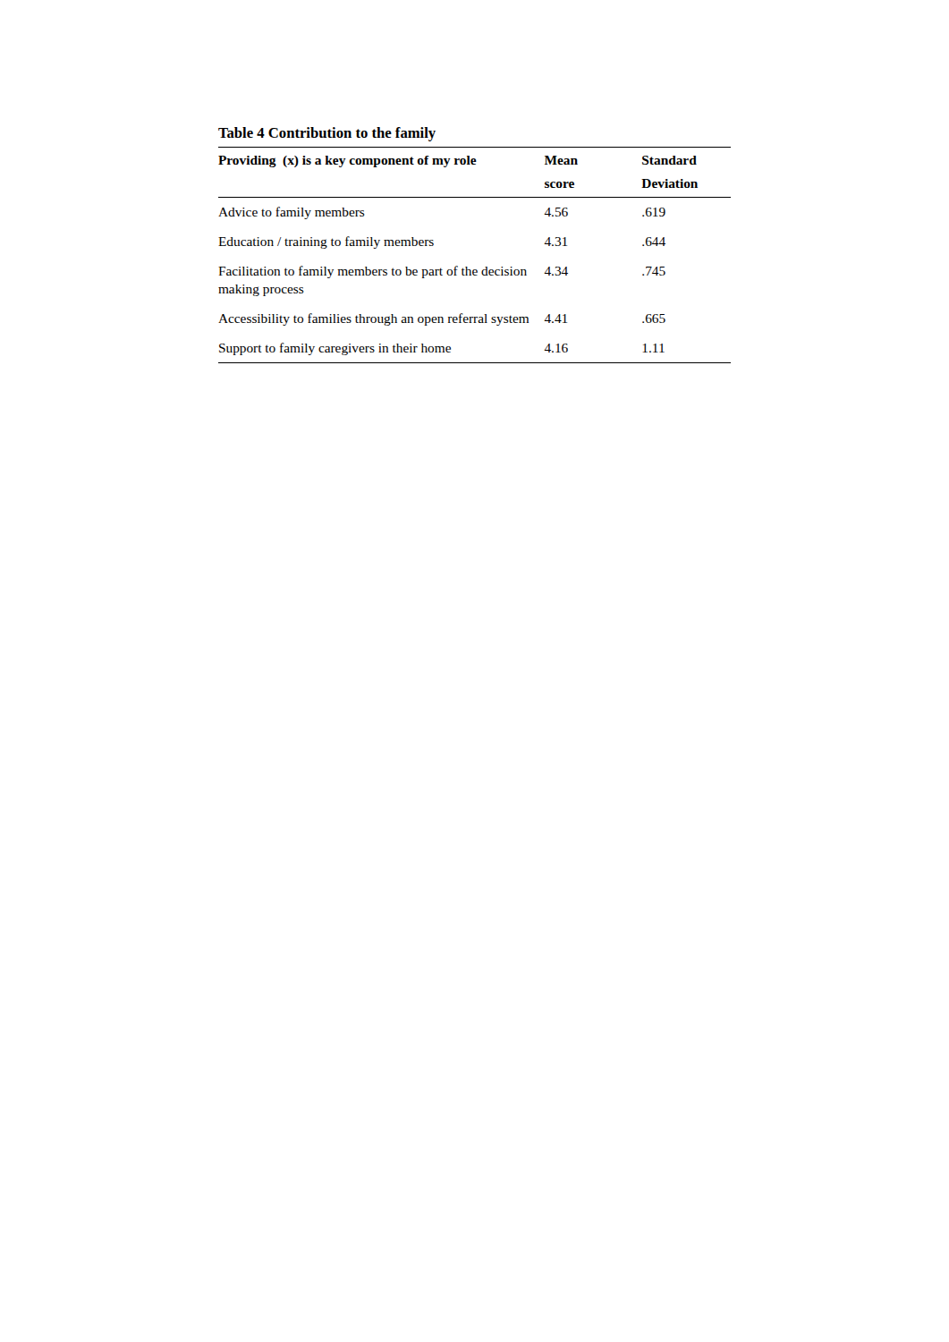Table 4 Contribution to the family
| Providing (x) is a key component of my role | Mean | Standard |
| --- | --- | --- |
| | score | Deviation |
| Advice to family members | 4.56 | .619 |
| Education / training to family members | 4.31 | .644 |
| Facilitation to family members to be part of the decision making process | 4.34 | .745 |
| Accessibility to families through an open referral system | 4.41 | .665 |
| Support to family caregivers in their home | 4.16 | 1.11 |